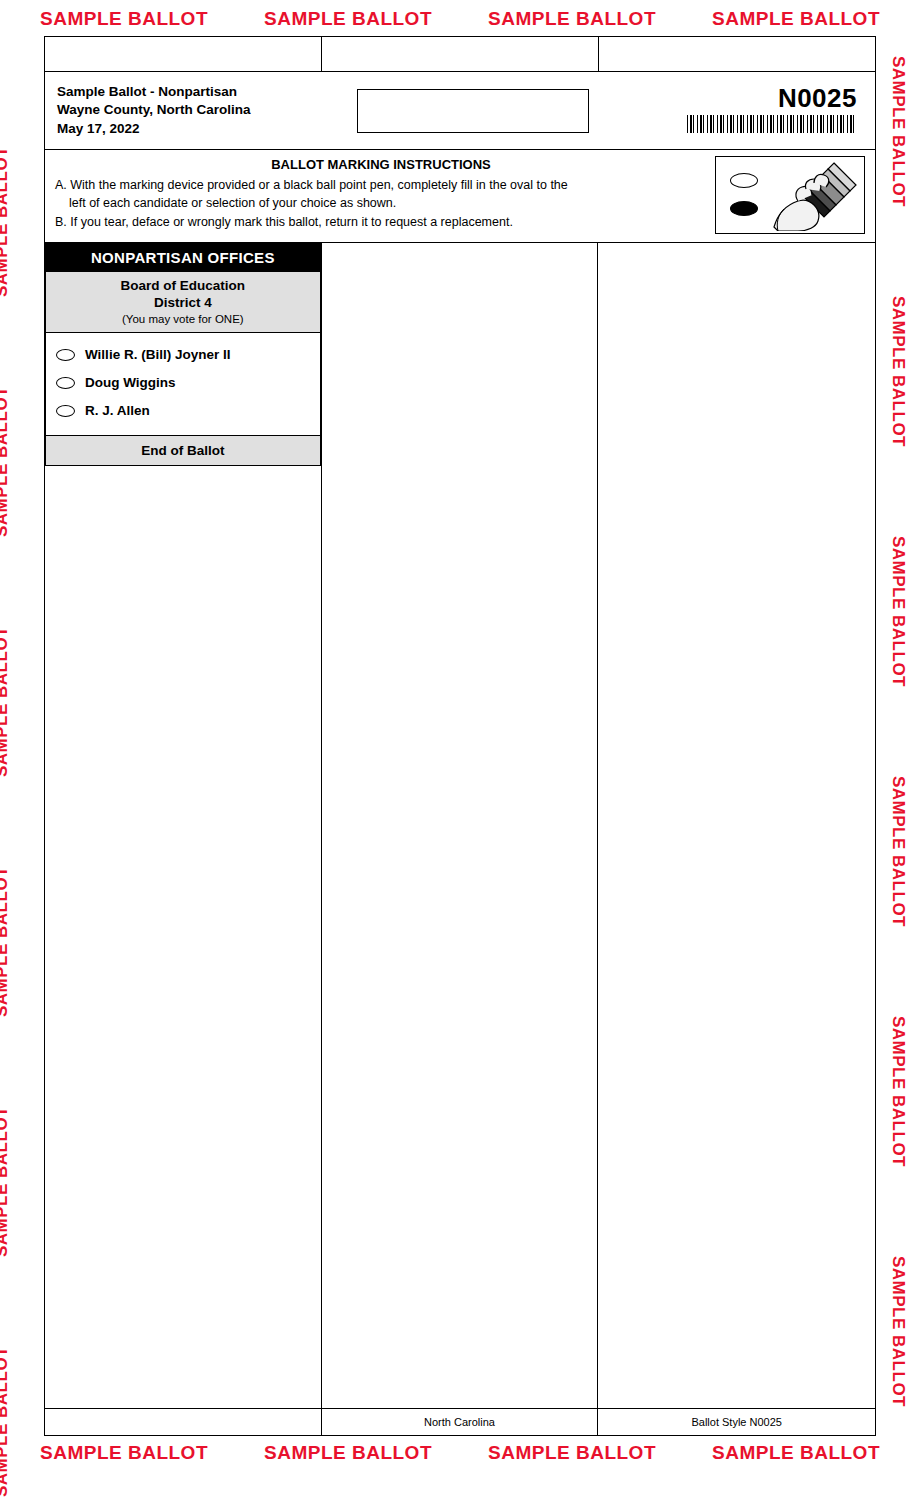SAMPLE BALLOT SAMPLE BALLOT SAMPLE BALLOT SAMPLE BALLOT
SAMPLE BALLOT SAMPLE BALLOT SAMPLE BALLOT SAMPLE BALLOT SAMPLE BALLOT SAMPLE BALLOT
Sample Ballot - Nonpartisan
Wayne County, North Carolina
May 17, 2022
N0025
BALLOT MARKING INSTRUCTIONS
A. With the marking device provided or a black ball point pen, completely fill in the oval to the
left of each candidate or selection of your choice as shown.
B. If you tear, deface or wrongly mark this ballot, return it to request a replacement.
NONPARTISAN OFFICES
Board of Education
District 4
(You may vote for ONE)
Willie R. (Bill) Joyner II
Doug Wiggins
R. J. Allen
End of Ballot
North Carolina
Ballot Style N0025
SAMPLE BALLOT SAMPLE BALLOT SAMPLE BALLOT SAMPLE BALLOT SAMPLE BALLOT SAMPLE BALLOT
SAMPLE BALLOT SAMPLE BALLOT SAMPLE BALLOT SAMPLE BALLOT